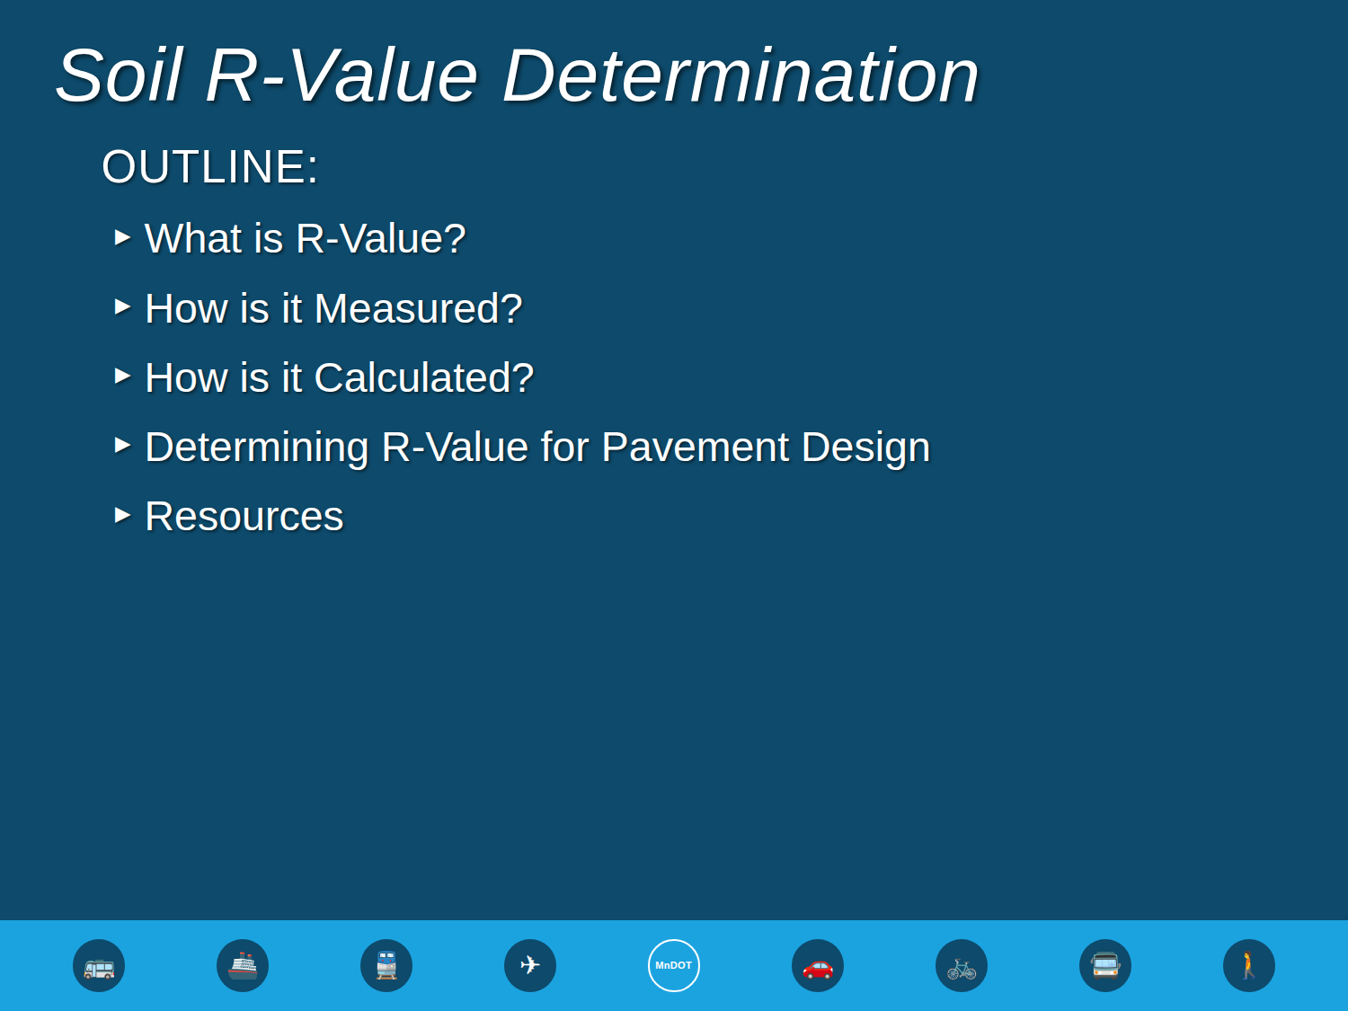Soil R-Value Determination
OUTLINE:
What is R-Value?
How is it Measured?
How is it Calculated?
Determining R-Value for Pavement Design
Resources
🚌
🚢
🚆
✈
MnDOT
🚗
🚲
🚍
🚶